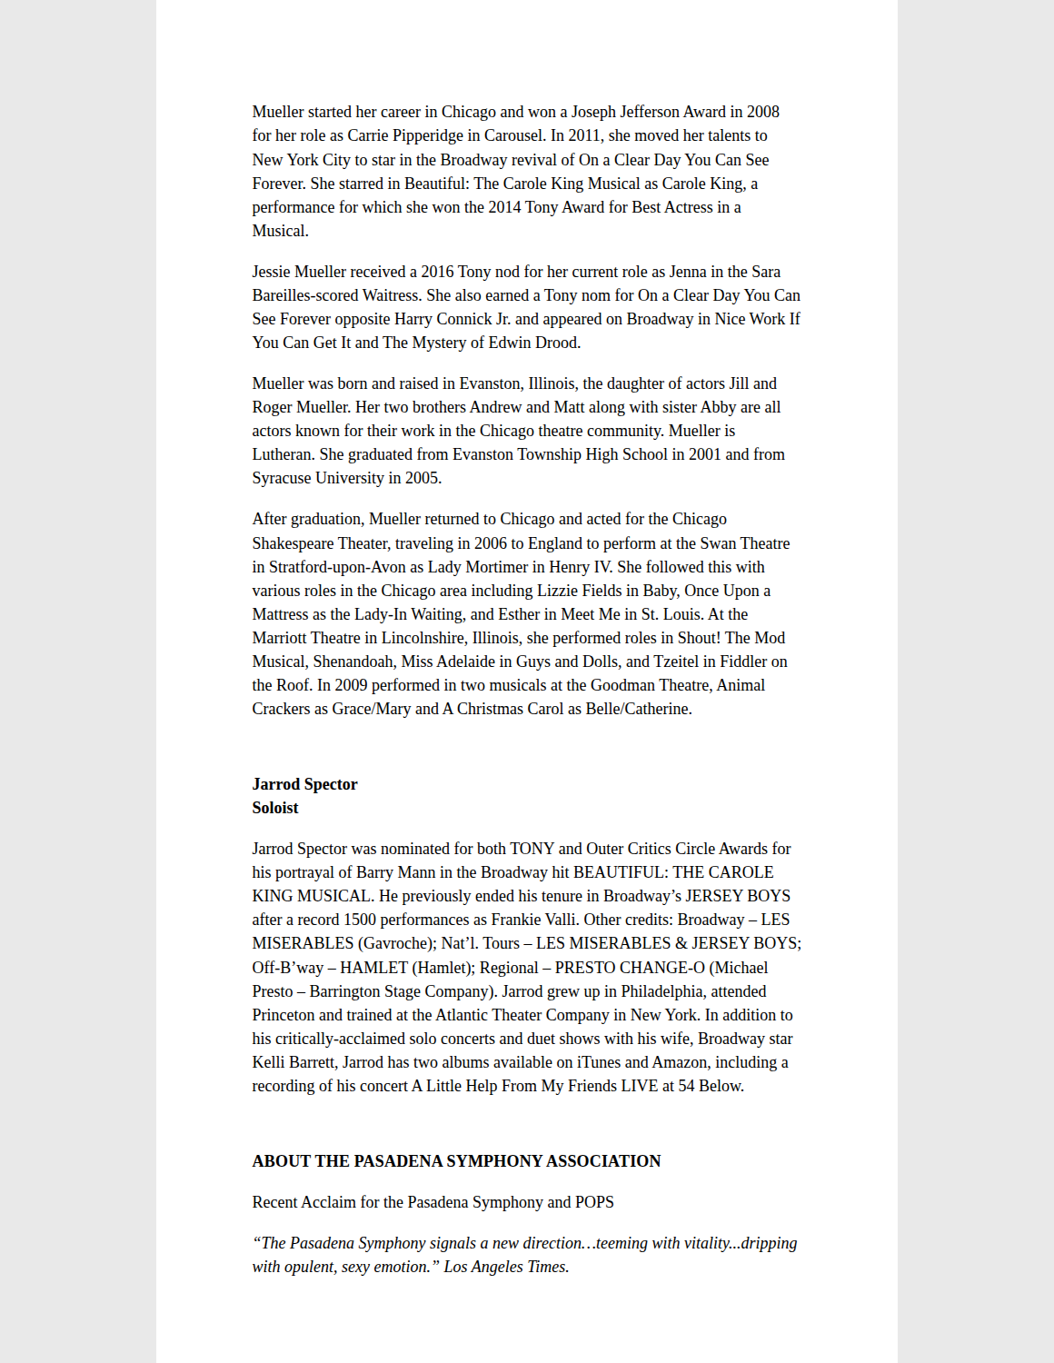Mueller started her career in Chicago and won a Joseph Jefferson Award in 2008 for her role as Carrie Pipperidge in Carousel. In 2011, she moved her talents to New York City to star in the Broadway revival of On a Clear Day You Can See Forever. She starred in Beautiful: The Carole King Musical as Carole King, a performance for which she won the 2014 Tony Award for Best Actress in a Musical.
Jessie Mueller received a 2016 Tony nod for her current role as Jenna in the Sara Bareilles-scored Waitress. She also earned a Tony nom for On a Clear Day You Can See Forever opposite Harry Connick Jr. and appeared on Broadway in Nice Work If You Can Get It and The Mystery of Edwin Drood.
Mueller was born and raised in Evanston, Illinois, the daughter of actors Jill and Roger Mueller. Her two brothers Andrew and Matt along with sister Abby are all actors known for their work in the Chicago theatre community. Mueller is Lutheran. She graduated from Evanston Township High School in 2001 and from Syracuse University in 2005.
After graduation, Mueller returned to Chicago and acted for the Chicago Shakespeare Theater, traveling in 2006 to England to perform at the Swan Theatre in Stratford-upon-Avon as Lady Mortimer in Henry IV. She followed this with various roles in the Chicago area including Lizzie Fields in Baby, Once Upon a Mattress as the Lady-In Waiting, and Esther in Meet Me in St. Louis. At the Marriott Theatre in Lincolnshire, Illinois, she performed roles in Shout! The Mod Musical, Shenandoah, Miss Adelaide in Guys and Dolls, and Tzeitel in Fiddler on the Roof. In 2009 performed in two musicals at the Goodman Theatre, Animal Crackers as Grace/Mary and A Christmas Carol as Belle/Catherine.
Jarrod Spector
Soloist
Jarrod Spector was nominated for both TONY and Outer Critics Circle Awards for his portrayal of Barry Mann in the Broadway hit BEAUTIFUL: THE CAROLE KING MUSICAL. He previously ended his tenure in Broadway’s JERSEY BOYS after a record 1500 performances as Frankie Valli. Other credits: Broadway – LES MISERABLES (Gavroche); Nat’l. Tours – LES MISERABLES & JERSEY BOYS; Off-B’way – HAMLET (Hamlet); Regional – PRESTO CHANGE-O (Michael Presto – Barrington Stage Company). Jarrod grew up in Philadelphia, attended Princeton and trained at the Atlantic Theater Company in New York. In addition to his critically-acclaimed solo concerts and duet shows with his wife, Broadway star Kelli Barrett, Jarrod has two albums available on iTunes and Amazon, including a recording of his concert A Little Help From My Friends LIVE at 54 Below.
ABOUT THE PASADENA SYMPHONY ASSOCIATION
Recent Acclaim for the Pasadena Symphony and POPS
“The Pasadena Symphony signals a new direction…teeming with vitality...dripping with opulent, sexy emotion.” Los Angeles Times.